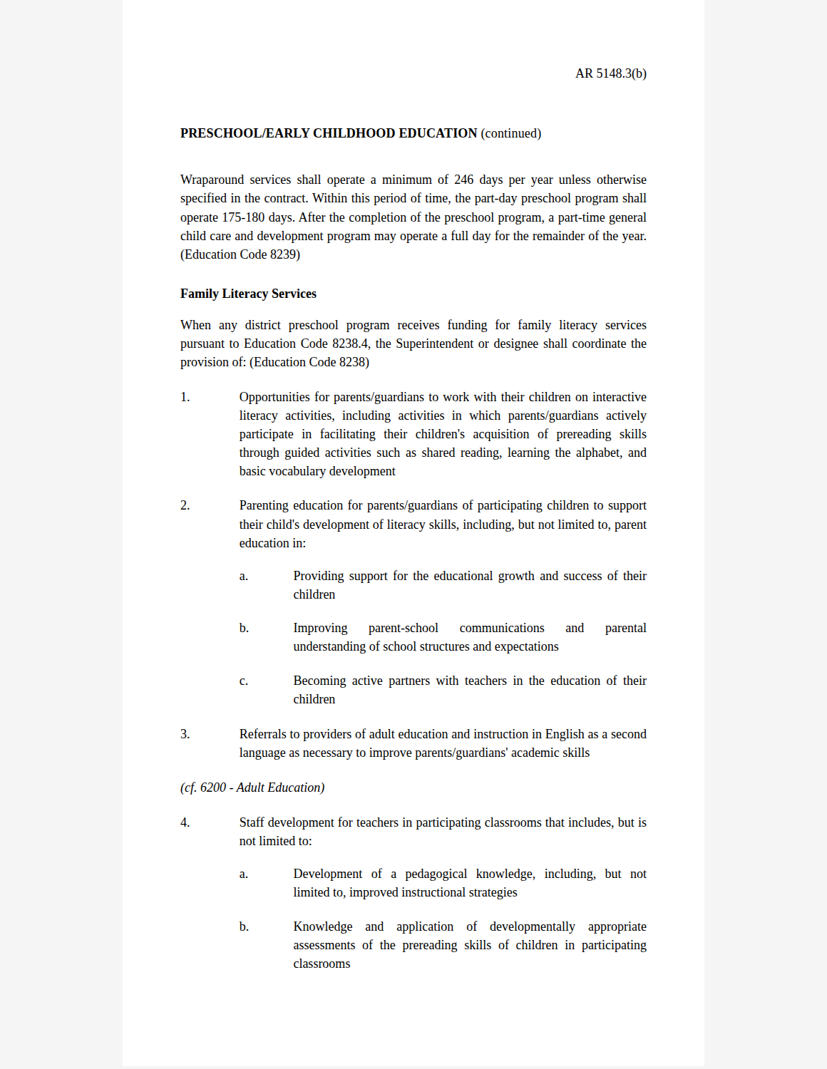AR 5148.3(b)
Preschool/Early Childhood Education (continued)
Wraparound services shall operate a minimum of 246 days per year unless otherwise specified in the contract. Within this period of time, the part-day preschool program shall operate 175-180 days. After the completion of the preschool program, a part-time general child care and development program may operate a full day for the remainder of the year. (Education Code 8239)
Family Literacy Services
When any district preschool program receives funding for family literacy services pursuant to Education Code 8238.4, the Superintendent or designee shall coordinate the provision of: (Education Code 8238)
1. Opportunities for parents/guardians to work with their children on interactive literacy activities, including activities in which parents/guardians actively participate in facilitating their children's acquisition of prereading skills through guided activities such as shared reading, learning the alphabet, and basic vocabulary development
2. Parenting education for parents/guardians of participating children to support their child's development of literacy skills, including, but not limited to, parent education in:
a. Providing support for the educational growth and success of their children
b. Improving parent-school communications and parental understanding of school structures and expectations
c. Becoming active partners with teachers in the education of their children
3. Referrals to providers of adult education and instruction in English as a second language as necessary to improve parents/guardians' academic skills
(cf. 6200 - Adult Education)
4. Staff development for teachers in participating classrooms that includes, but is not limited to:
a. Development of a pedagogical knowledge, including, but not limited to, improved instructional strategies
b. Knowledge and application of developmentally appropriate assessments of the prereading skills of children in participating classrooms